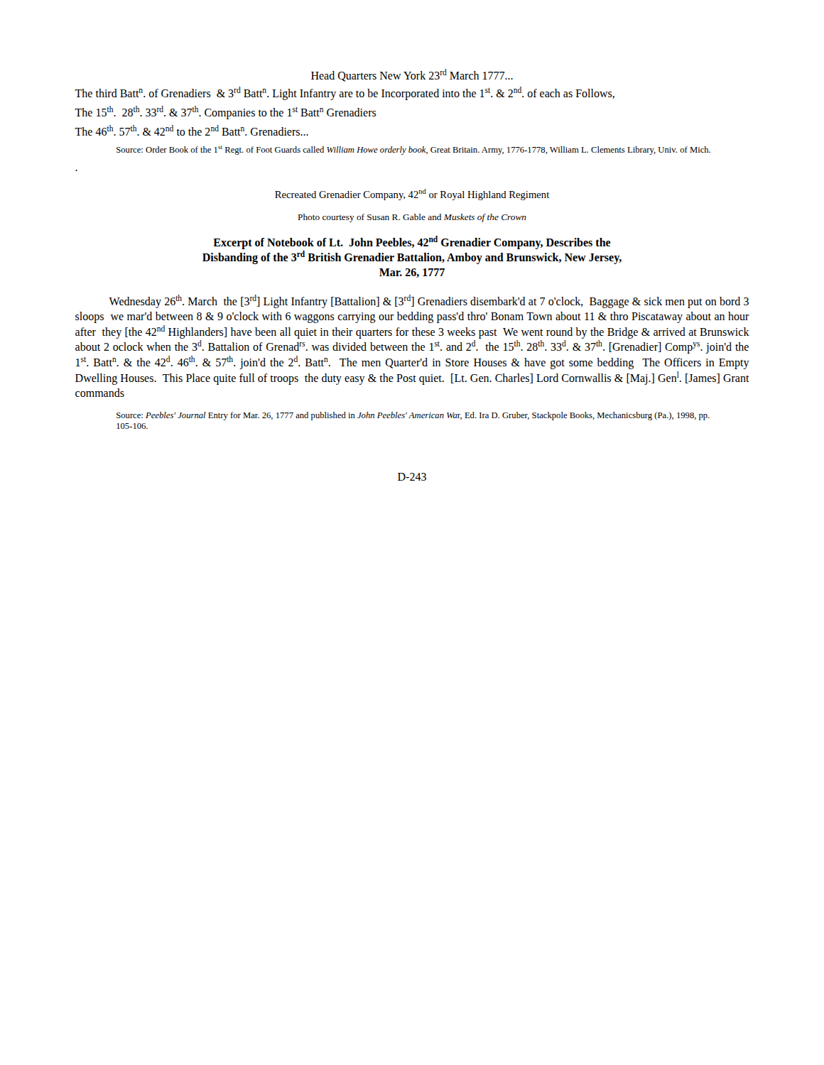Head Quarters New York 23rd March 1777...
The third Battn. of Grenadiers & 3rd Battn. Light Infantry are to be Incorporated into the 1st. & 2nd. of each as Follows,
The 15th. 28th. 33rd. & 37th. Companies to the 1st Battn Grenadiers
The 46th. 57th. & 42nd to the 2nd Battn. Grenadiers...
Source: Order Book of the 1st Regt. of Foot Guards called William Howe orderly book, Great Britain. Army, 1776-1778, William L. Clements Library, Univ. of Mich.
.
Recreated Grenadier Company, 42nd or Royal Highland Regiment
Photo courtesy of Susan R. Gable and Muskets of the Crown
Excerpt of Notebook of Lt. John Peebles, 42nd Grenadier Company, Describes the
Disbanding of the 3rd British Grenadier Battalion, Amboy and Brunswick, New Jersey,
Mar. 26, 1777
Wednesday 26th. March the [3rd] Light Infantry [Battalion] & [3rd] Grenadiers disembark'd at 7 o'clock, Baggage & sick men put on bord 3 sloops we mar'd between 8 & 9 o'clock with 6 waggons carrying our bedding pass'd thro' Bonam Town about 11 & thro Piscataway about an hour after they [the 42nd Highlanders] have been all quiet in their quarters for these 3 weeks past We went round by the Bridge & arrived at Brunswick about 2 oclock when the 3d. Battalion of Grenadrs. was divided between the 1st. and 2d. the 15th. 28th. 33d. & 37th. [Grenadier] Compys. join'd the 1st. Battn. & the 42d. 46th. & 57th. join'd the 2d. Battn. The men Quarter'd in Store Houses & have got some bedding The Officers in Empty Dwelling Houses. This Place quite full of troops the duty easy & the Post quiet. [Lt. Gen. Charles] Lord Cornwallis & [Maj.] Genl. [James] Grant commands
Source: Peebles' Journal Entry for Mar. 26, 1777 and published in John Peebles' American War, Ed. Ira D. Gruber, Stackpole Books, Mechanicsburg (Pa.), 1998, pp. 105-106.
D-243